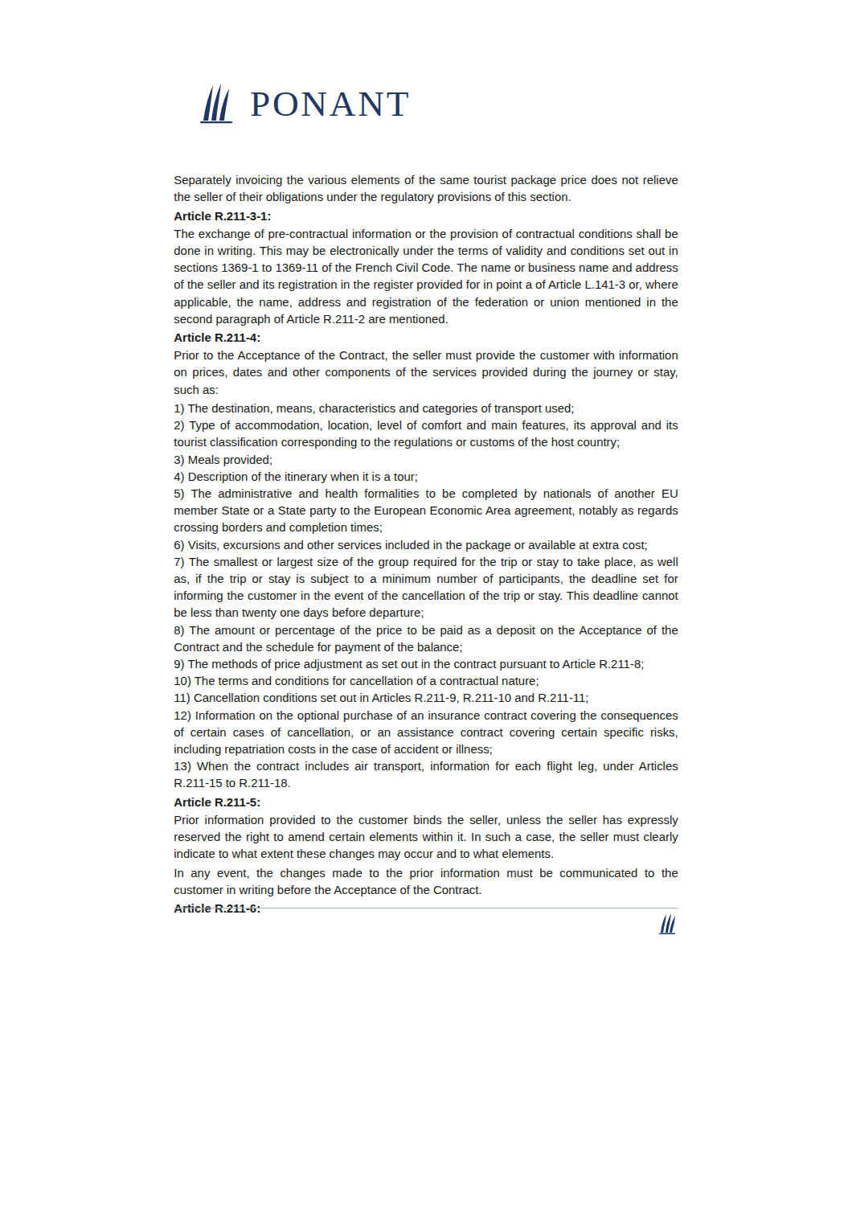PONANT
Separately invoicing the various elements of the same tourist package price does not relieve the seller of their obligations under the regulatory provisions of this section.
Article R.211-3-1:
The exchange of pre-contractual information or the provision of contractual conditions shall be done in writing. This may be electronically under the terms of validity and conditions set out in sections 1369-1 to 1369-11 of the French Civil Code. The name or business name and address of the seller and its registration in the register provided for in point a of Article L.141-3 or, where applicable, the name, address and registration of the federation or union mentioned in the second paragraph of Article R.211-2 are mentioned.
Article R.211-4:
Prior to the Acceptance of the Contract, the seller must provide the customer with information on prices, dates and other components of the services provided during the journey or stay, such as:
1) The destination, means, characteristics and categories of transport used;
2) Type of accommodation, location, level of comfort and main features, its approval and its tourist classification corresponding to the regulations or customs of the host country;
3) Meals provided;
4) Description of the itinerary when it is a tour;
5) The administrative and health formalities to be completed by nationals of another EU member State or a State party to the European Economic Area agreement, notably as regards crossing borders and completion times;
6) Visits, excursions and other services included in the package or available at extra cost;
7) The smallest or largest size of the group required for the trip or stay to take place, as well as, if the trip or stay is subject to a minimum number of participants, the deadline set for informing the customer in the event of the cancellation of the trip or stay. This deadline cannot be less than twenty one days before departure;
8) The amount or percentage of the price to be paid as a deposit on the Acceptance of the Contract and the schedule for payment of the balance;
9) The methods of price adjustment as set out in the contract pursuant to Article R.211-8;
10) The terms and conditions for cancellation of a contractual nature;
11) Cancellation conditions set out in Articles R.211-9, R.211-10 and R.211-11;
12) Information on the optional purchase of an insurance contract covering the consequences of certain cases of cancellation, or an assistance contract covering certain specific risks, including repatriation costs in the case of accident or illness;
13) When the contract includes air transport, information for each flight leg, under Articles R.211-15 to R.211-18.
Article R.211-5:
Prior information provided to the customer binds the seller, unless the seller has expressly reserved the right to amend certain elements within it. In such a case, the seller must clearly indicate to what extent these changes may occur and to what elements.
In any event, the changes made to the prior information must be communicated to the customer in writing before the Acceptance of the Contract.
Article R.211-6: